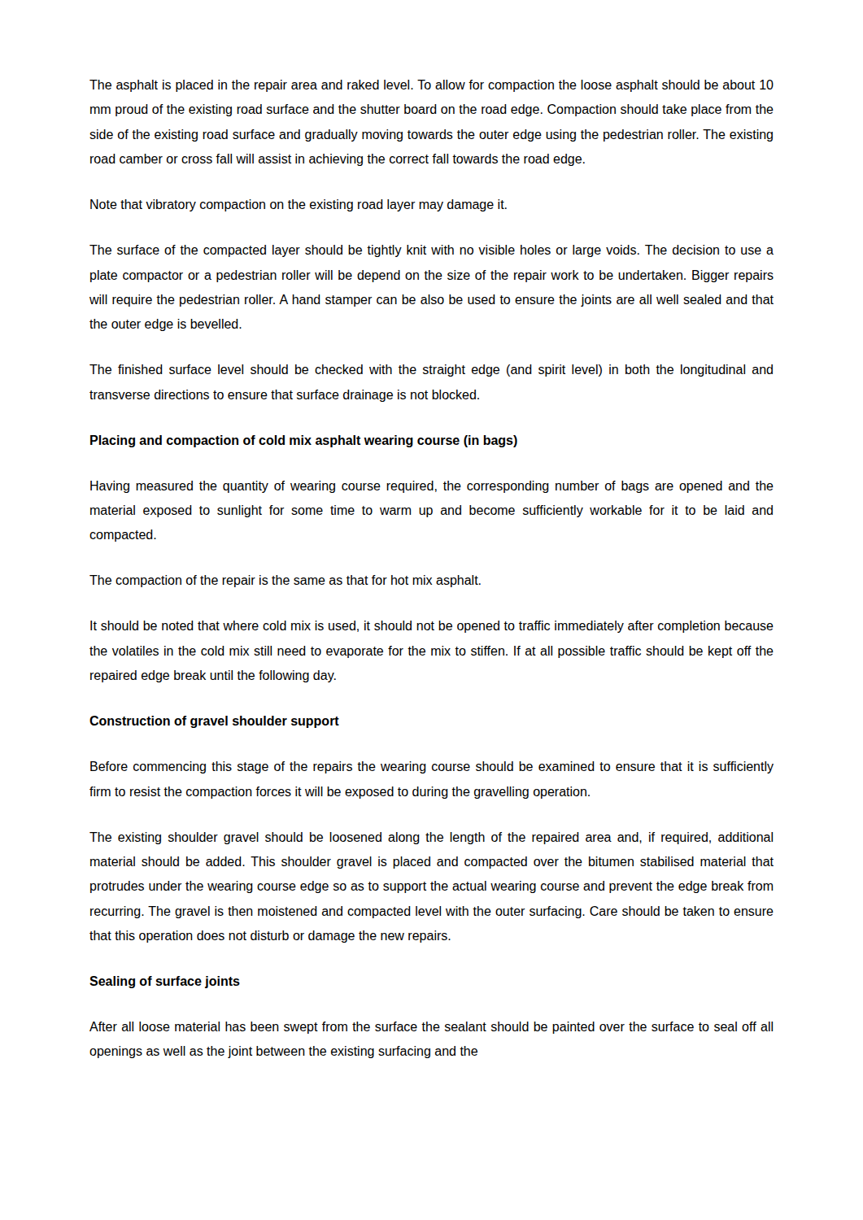The asphalt is placed in the repair area and raked level. To allow for compaction the loose asphalt should be about 10 mm proud of the existing road surface and the shutter board on the road edge. Compaction should take place from the side of the existing road surface and gradually moving towards the outer edge using the pedestrian roller. The existing road camber or cross fall will assist in achieving the correct fall towards the road edge.
Note that vibratory compaction on the existing road layer may damage it.
The surface of the compacted layer should be tightly knit with no visible holes or large voids. The decision to use a plate compactor or a pedestrian roller will be depend on the size of the repair work to be undertaken. Bigger repairs will require the pedestrian roller. A hand stamper can be also be used to ensure the joints are all well sealed and that the outer edge is bevelled.
The finished surface level should be checked with the straight edge (and spirit level) in both the longitudinal and transverse directions to ensure that surface drainage is not blocked.
Placing and compaction of cold mix asphalt wearing course (in bags)
Having measured the quantity of wearing course required, the corresponding number of bags are opened and the material exposed to sunlight for some time to warm up and become sufficiently workable for it to be laid and compacted.
The compaction of the repair is the same as that for hot mix asphalt.
It should be noted that where cold mix is used, it should not be opened to traffic immediately after completion because the volatiles in the cold mix still need to evaporate for the mix to stiffen. If at all possible traffic should be kept off the repaired edge break until the following day.
Construction of gravel shoulder support
Before commencing this stage of the repairs the wearing course should be examined to ensure that it is sufficiently firm to resist the compaction forces it will be exposed to during the gravelling operation.
The existing shoulder gravel should be loosened along the length of the repaired area and, if required, additional material should be added. This shoulder gravel is placed and compacted over the bitumen stabilised material that protrudes under the wearing course edge so as to support the actual wearing course and prevent the edge break from recurring. The gravel is then moistened and compacted level with the outer surfacing. Care should be taken to ensure that this operation does not disturb or damage the new repairs.
Sealing of surface joints
After all loose material has been swept from the surface the sealant should be painted over the surface to seal off all openings as well as the joint between the existing surfacing and the